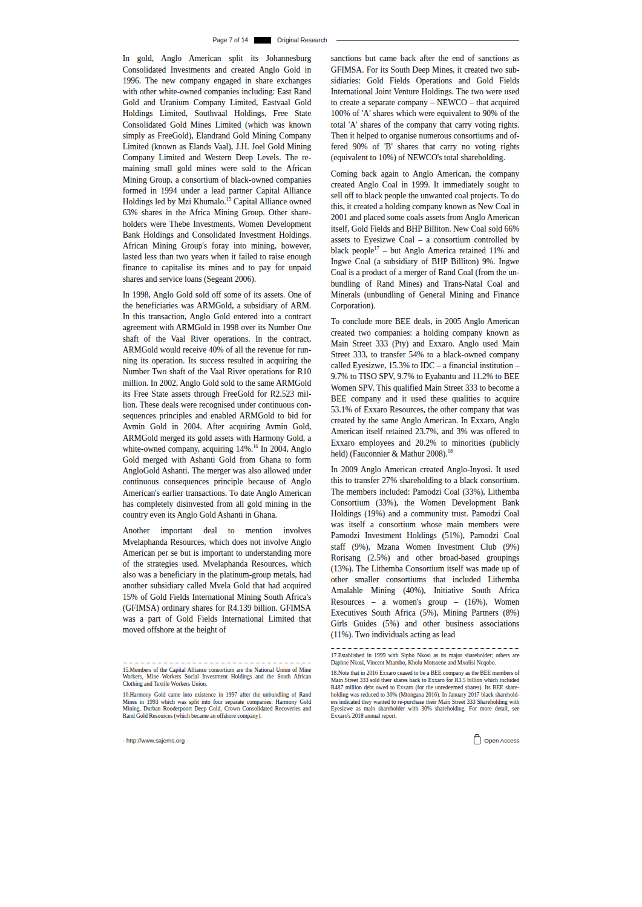Page 7 of 14 Original Research
In gold, Anglo American split its Johannesburg Consolidated Investments and created Anglo Gold in 1996. The new company engaged in share exchanges with other white-owned companies including: East Rand Gold and Uranium Company Limited, Eastvaal Gold Holdings Limited, Southvaal Holdings, Free State Consolidated Gold Mines Limited (which was known simply as FreeGold), Elandrand Gold Mining Company Limited (known as Elands Vaal), J.H. Joel Gold Mining Company Limited and Western Deep Levels. The remaining small gold mines were sold to the African Mining Group, a consortium of black-owned companies formed in 1994 under a lead partner Capital Alliance Holdings led by Mzi Khumalo.15 Capital Alliance owned 63% shares in the Africa Mining Group. Other shareholders were Thebe Investments, Women Development Bank Holdings and Consolidated Investment Holdings. African Mining Group's foray into mining, however, lasted less than two years when it failed to raise enough finance to capitalise its mines and to pay for unpaid shares and service loans (Segeant 2006).
In 1998, Anglo Gold sold off some of its assets. One of the beneficiaries was ARMGold, a subsidiary of ARM. In this transaction, Anglo Gold entered into a contract agreement with ARMGold in 1998 over its Number One shaft of the Vaal River operations. In the contract, ARMGold would receive 40% of all the revenue for running its operation. Its success resulted in acquiring the Number Two shaft of the Vaal River operations for R10 million. In 2002, Anglo Gold sold to the same ARMGold its Free State assets through FreeGold for R2.523 million. These deals were recognised under continuous consequences principles and enabled ARMGold to bid for Avmin Gold in 2004. After acquiring Avmin Gold, ARMGold merged its gold assets with Harmony Gold, a white-owned company, acquiring 14%.16 In 2004, Anglo Gold merged with Ashanti Gold from Ghana to form AngloGold Ashanti. The merger was also allowed under continuous consequences principle because of Anglo American's earlier transactions. To date Anglo American has completely disinvested from all gold mining in the country even its Anglo Gold Ashanti in Ghana.
Another important deal to mention involves Mvelaphanda Resources, which does not involve Anglo American per se but is important to understanding more of the strategies used. Mvelaphanda Resources, which also was a beneficiary in the platinum-group metals, had another subsidiary called Mvela Gold that had acquired 15% of Gold Fields International Mining South Africa's (GFIMSA) ordinary shares for R4.139 billion. GFIMSA was a part of Gold Fields International Limited that moved offshore at the height of
15.Members of the Capital Alliance consortium are the National Union of Mine Workers, Mine Workers Social Investment Holdings and the South African Clothing and Textile Workers Union.
16.Harmony Gold came into existence in 1997 after the unbundling of Rand Mines in 1993 which was split into four separate companies: Harmony Gold Mining, Durban Rooderpoort Deep Gold, Crown Consolidated Recoveries and Rand Gold Resources (which became an offshore company).
sanctions but came back after the end of sanctions as GFIMSA. For its South Deep Mines, it created two subsidiaries: Gold Fields Operations and Gold Fields International Joint Venture Holdings. The two were used to create a separate company – NEWCO – that acquired 100% of 'A' shares which were equivalent to 90% of the total 'A' shares of the company that carry voting rights. Then it helped to organise numerous consortiums and offered 90% of 'B' shares that carry no voting rights (equivalent to 10%) of NEWCO's total shareholding.
Coming back again to Anglo American, the company created Anglo Coal in 1999. It immediately sought to sell off to black people the unwanted coal projects. To do this, it created a holding company known as New Coal in 2001 and placed some coals assets from Anglo American itself, Gold Fields and BHP Billiton. New Coal sold 66% assets to Eyesizwe Coal – a consortium controlled by black people17 – but Anglo America retained 11% and Ingwe Coal (a subsidiary of BHP Billiton) 9%. Ingwe Coal is a product of a merger of Rand Coal (from the unbundling of Rand Mines) and Trans-Natal Coal and Minerals (unbundling of General Mining and Finance Corporation).
To conclude more BEE deals, in 2005 Anglo American created two companies: a holding company known as Main Street 333 (Pty) and Exxaro. Anglo used Main Street 333, to transfer 54% to a black-owned company called Eyesizwe, 15.3% to IDC – a financial institution – 9.7% to TISO SPV, 9.7% to Eyabantu and 11.2% to BEE Women SPV. This qualified Main Street 333 to become a BEE company and it used these qualities to acquire 53.1% of Exxaro Resources, the other company that was created by the same Anglo American. In Exxaro, Anglo American itself retained 23.7%, and 3% was offered to Exxaro employees and 20.2% to minorities (publicly held) (Fauconnier & Mathur 2008).18
In 2009 Anglo American created Anglo-Inyosi. It used this to transfer 27% shareholding to a black consortium. The members included: Pamodzi Coal (33%), Lithemba Consortium (33%), the Women Development Bank Holdings (19%) and a community trust. Pamodzi Coal was itself a consortium whose main members were Pamodzi Investment Holdings (51%), Pamodzi Coal staff (9%), Mzana Women Investment Club (9%) Rorisang (2.5%) and other broad-based groupings (13%). The Lithemba Consortium itself was made up of other smaller consortiums that included Lithemba Amalahle Mining (40%), Initiative South Africa Resources – a women's group – (16%), Women Executives South Africa (5%), Mining Partners (8%) Girls Guides (5%) and other business associations (11%). Two individuals acting as lead
17.Established in 1999 with Sipho Nkosi as its major shareholder; others are Daphne Nkosi, Vincent Mtambo, Kholu Motsoene and Mxolisi Ncqobo.
18.Note that in 2016 Exxaro ceased to be a BEE company as the BEE members of Main Street 333 sold their shares back to Exxaro for R3.5 billion which included R487 million debt owed to Exxaro (for the unredeemed shares). Its BEE shareholding was reduced to 30% (Mtongana 2016). In January 2017 black shareholders indicated they wanted to re-purchase their Main Street 333 Shareholding with Eyesizwe as main shareholder with 30% shareholding. For more detail, see Exxaro's 2018 annual report.
http://www.sajems.org Open Access